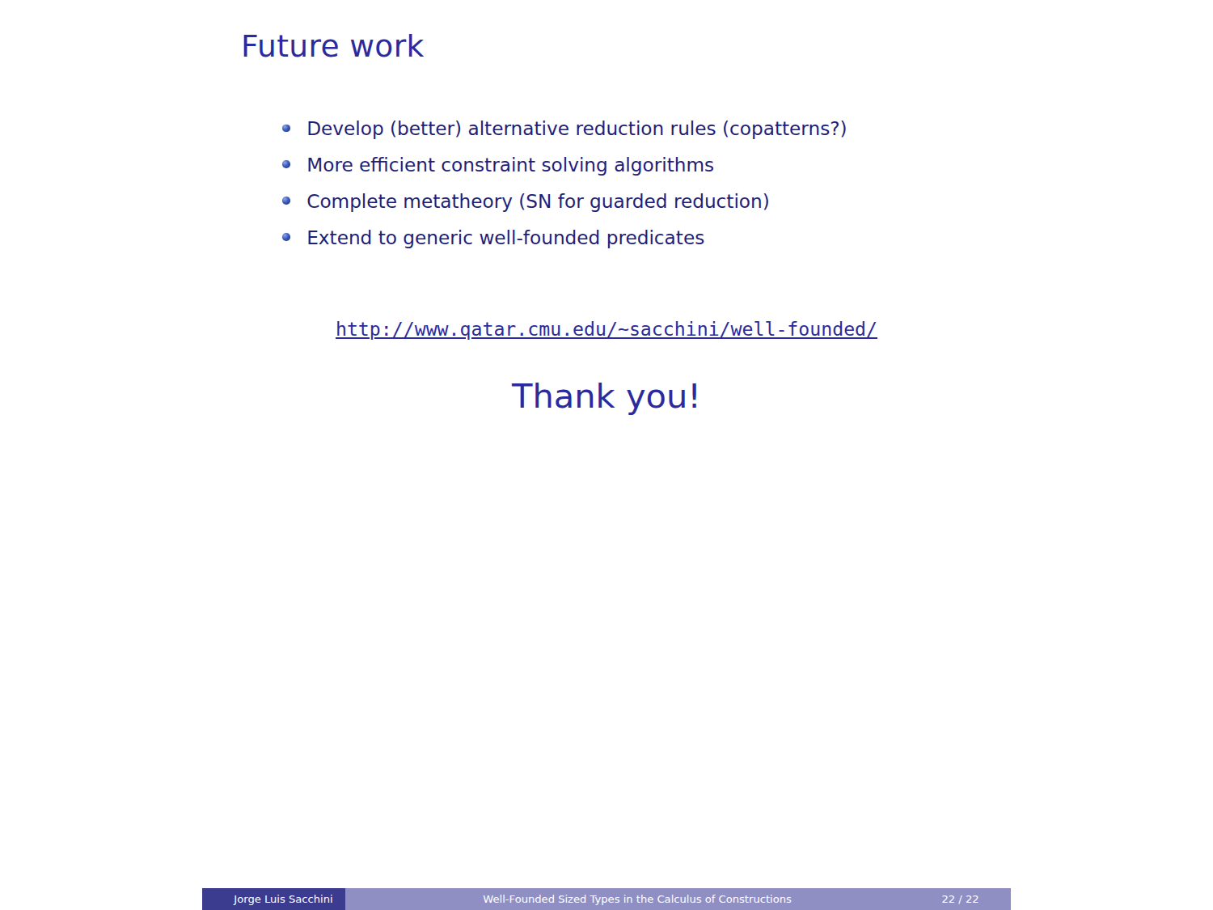Future work
Develop (better) alternative reduction rules (copatterns?)
More efficient constraint solving algorithms
Complete metatheory (SN for guarded reduction)
Extend to generic well-founded predicates
http://www.qatar.cmu.edu/~sacchini/well-founded/
Thank you!
Jorge Luis Sacchini
Well-Founded Sized Types in the Calculus of Constructions
22 / 22